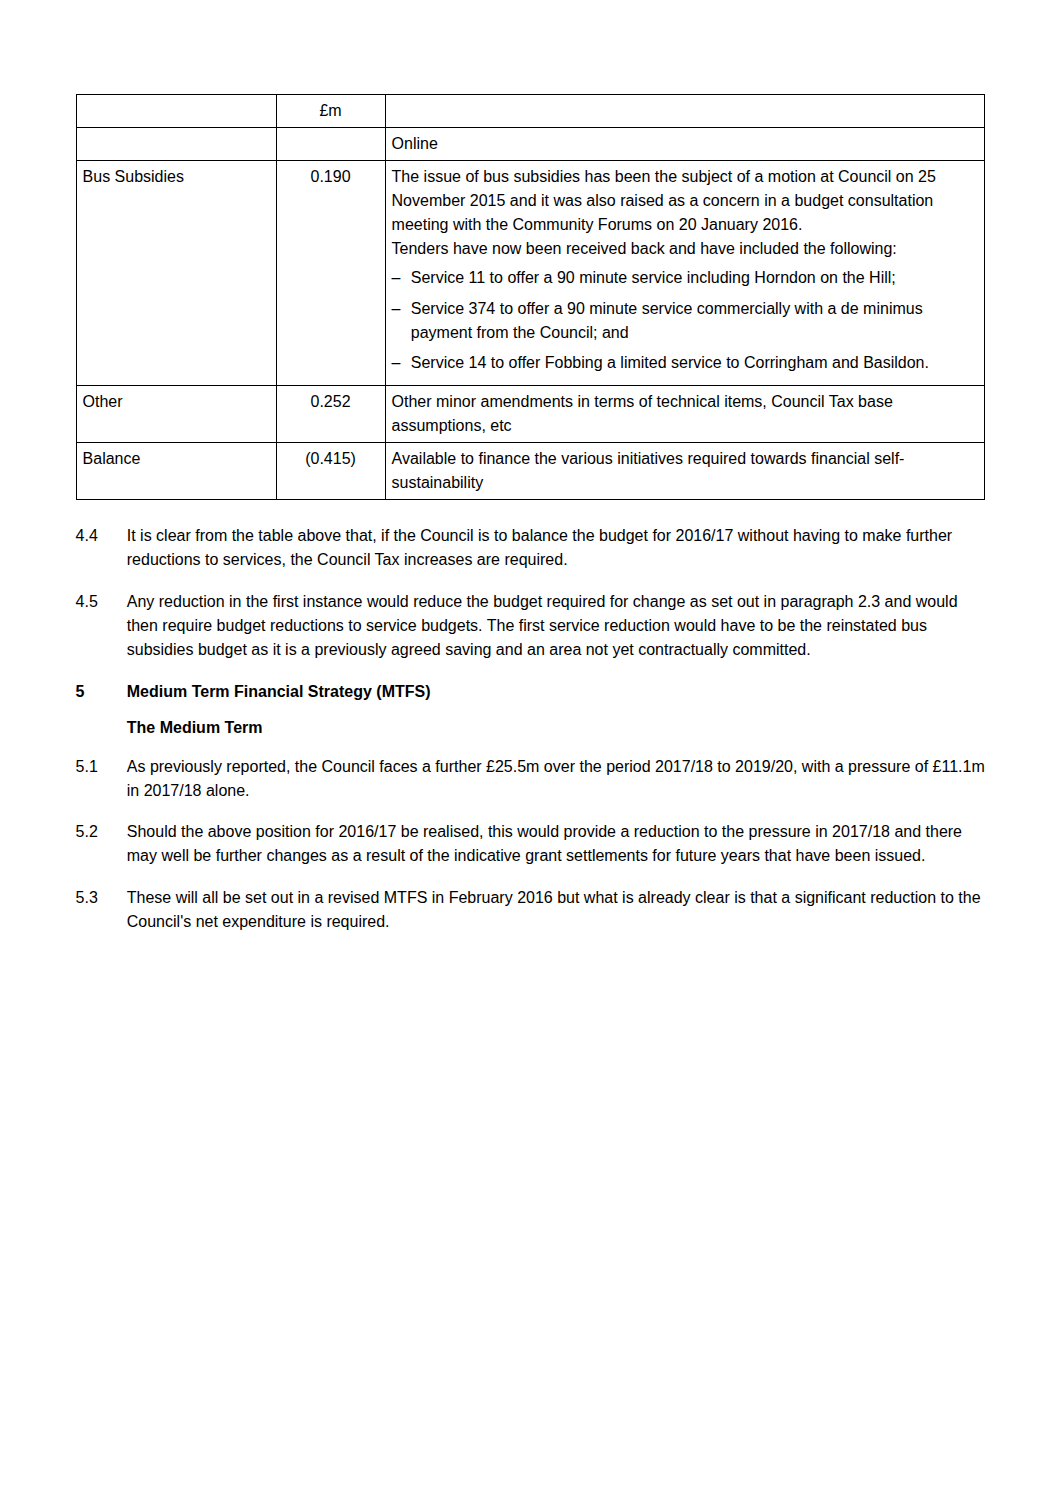| | £m | |
| | | Online |
| Bus Subsidies | 0.190 | The issue of bus subsidies has been the subject of a motion at Council on 25 November 2015 and it was also raised as a concern in a budget consultation meeting with the Community Forums on 20 January 2016. Tenders have now been received back and have included the following: Service 11 to offer a 90 minute service including Horndon on the Hill; Service 374 to offer a 90 minute service commercially with a de minimus payment from the Council; and Service 14 to offer Fobbing a limited service to Corringham and Basildon. |
| Other | 0.252 | Other minor amendments in terms of technical items, Council Tax base assumptions, etc |
| Balance | (0.415) | Available to finance the various initiatives required towards financial self-sustainability |
4.4
It is clear from the table above that, if the Council is to balance the budget for 2016/17 without having to make further reductions to services, the Council Tax increases are required.
4.5
Any reduction in the first instance would reduce the budget required for change as set out in paragraph 2.3 and would then require budget reductions to service budgets. The first service reduction would have to be the reinstated bus subsidies budget as it is a previously agreed saving and an area not yet contractually committed.
5
Medium Term Financial Strategy (MTFS)
The Medium Term
5.1
As previously reported, the Council faces a further £25.5m over the period 2017/18 to 2019/20, with a pressure of £11.1m in 2017/18 alone.
5.2
Should the above position for 2016/17 be realised, this would provide a reduction to the pressure in 2017/18 and there may well be further changes as a result of the indicative grant settlements for future years that have been issued.
5.3
These will all be set out in a revised MTFS in February 2016 but what is already clear is that a significant reduction to the Council's net expenditure is required.